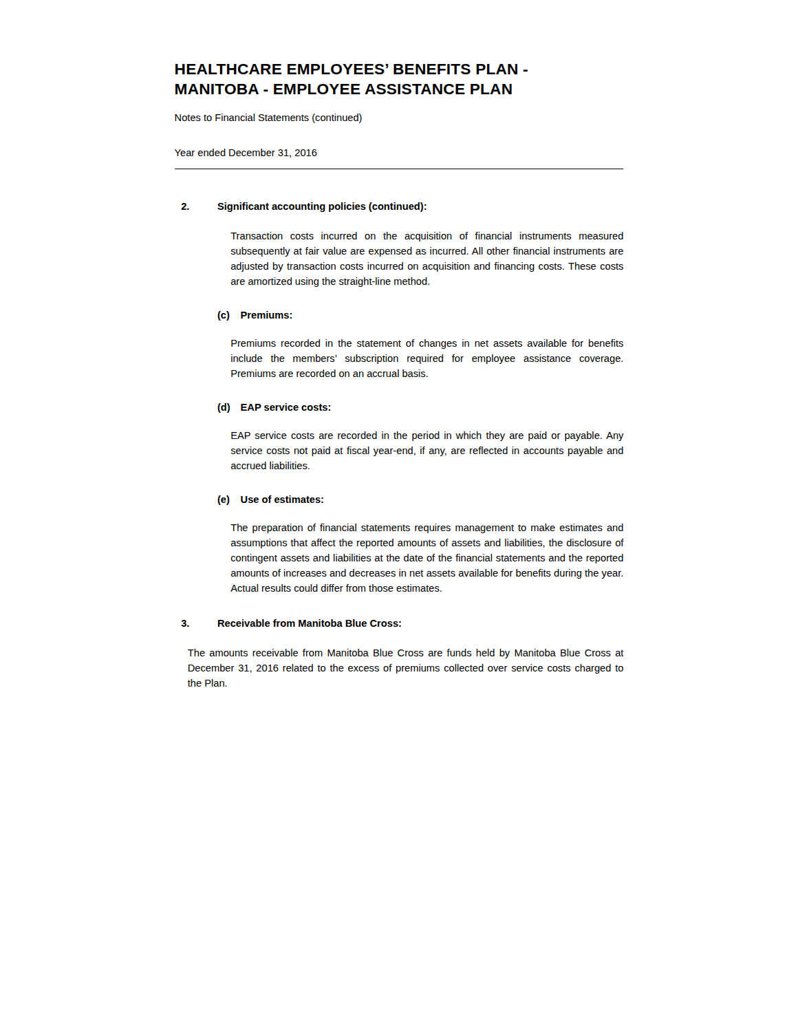HEALTHCARE EMPLOYEES’ BENEFITS PLAN -
MANITOBA - EMPLOYEE ASSISTANCE PLAN
Notes to Financial Statements (continued)
Year ended December 31, 2016
2. Significant accounting policies (continued):
Transaction costs incurred on the acquisition of financial instruments measured subsequently at fair value are expensed as incurred. All other financial instruments are adjusted by transaction costs incurred on acquisition and financing costs. These costs are amortized using the straight-line method.
(c) Premiums:
Premiums recorded in the statement of changes in net assets available for benefits include the members’ subscription required for employee assistance coverage. Premiums are recorded on an accrual basis.
(d) EAP service costs:
EAP service costs are recorded in the period in which they are paid or payable. Any service costs not paid at fiscal year-end, if any, are reflected in accounts payable and accrued liabilities.
(e) Use of estimates:
The preparation of financial statements requires management to make estimates and assumptions that affect the reported amounts of assets and liabilities, the disclosure of contingent assets and liabilities at the date of the financial statements and the reported amounts of increases and decreases in net assets available for benefits during the year. Actual results could differ from those estimates.
3. Receivable from Manitoba Blue Cross:
The amounts receivable from Manitoba Blue Cross are funds held by Manitoba Blue Cross at December 31, 2016 related to the excess of premiums collected over service costs charged to the Plan.